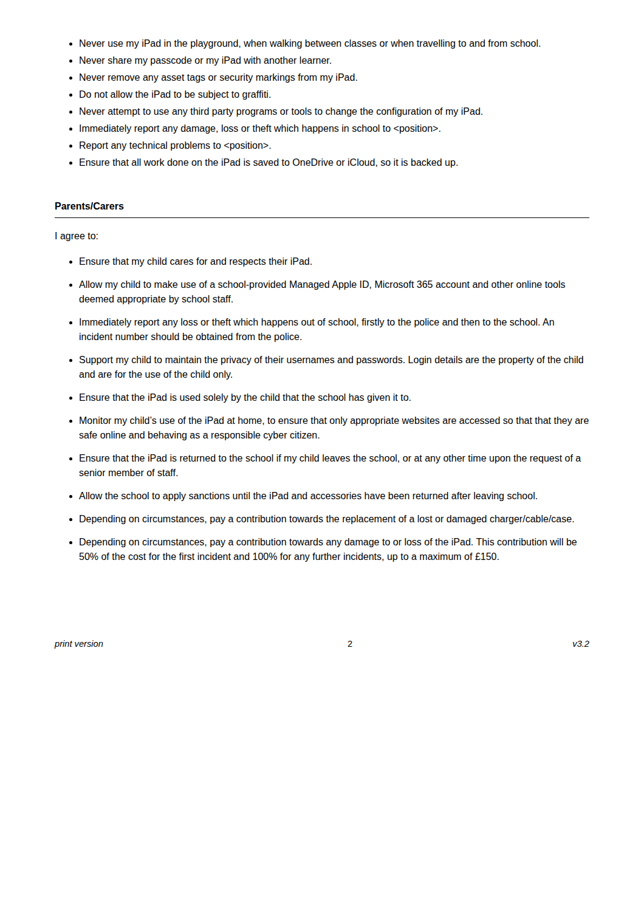Never use my iPad in the playground, when walking between classes or when travelling to and from school.
Never share my passcode or my iPad with another learner.
Never remove any asset tags or security markings from my iPad.
Do not allow the iPad to be subject to graffiti.
Never attempt to use any third party programs or tools to change the configuration of my iPad.
Immediately report any damage, loss or theft which happens in school to <position>.
Report any technical problems to <position>.
Ensure that all work done on the iPad is saved to OneDrive or iCloud, so it is backed up.
Parents/Carers
I agree to:
Ensure that my child cares for and respects their iPad.
Allow my child to make use of a school-provided Managed Apple ID, Microsoft 365 account and other online tools deemed appropriate by school staff.
Immediately report any loss or theft which happens out of school, firstly to the police and then to the school. An incident number should be obtained from the police.
Support my child to maintain the privacy of their usernames and passwords. Login details are the property of the child and are for the use of the child only.
Ensure that the iPad is used solely by the child that the school has given it to.
Monitor my child’s use of the iPad at home, to ensure that only appropriate websites are accessed so that that they are safe online and behaving as a responsible cyber citizen.
Ensure that the iPad is returned to the school if my child leaves the school, or at any other time upon the request of a senior member of staff.
Allow the school to apply sanctions until the iPad and accessories have been returned after leaving school.
Depending on circumstances, pay a contribution towards the replacement of a lost or damaged charger/cable/case.
Depending on circumstances, pay a contribution towards any damage to or loss of the iPad. This contribution will be 50% of the cost for the first incident and 100% for any further incidents, up to a maximum of £150.
print version 2 v3.2